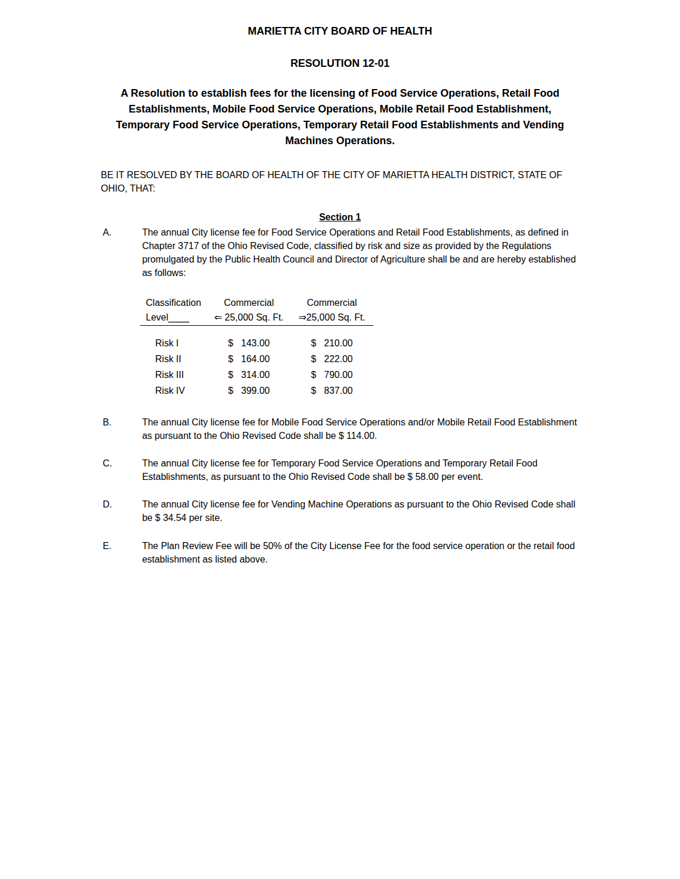MARIETTA CITY BOARD OF HEALTH
RESOLUTION 12-01
A Resolution to establish fees for the licensing of Food Service Operations, Retail Food Establishments, Mobile Food Service Operations, Mobile Retail Food Establishment, Temporary Food Service Operations, Temporary Retail Food Establishments and Vending Machines Operations.
BE IT RESOLVED BY THE BOARD OF HEALTH OF THE CITY OF MARIETTA HEALTH DISTRICT, STATE OF OHIO, THAT:
Section 1
A.
The annual City license fee for Food Service Operations and Retail Food Establishments, as defined in Chapter 3717 of the Ohio Revised Code, classified by risk and size as provided by the Regulations promulgated by the Public Health Council and Director of Agriculture shall be and are hereby established as follows:
| Classification | Commercial | Commercial |
| --- | --- | --- |
| Level____ | ⇐ 25,000 Sq. Ft. | ⇒ 25,000 Sq. Ft. |
| Risk I | $ 143.00 | $ 210.00 |
| Risk II | $ 164.00 | $ 222.00 |
| Risk III | $ 314.00 | $ 790.00 |
| Risk IV | $ 399.00 | $ 837.00 |
B.
The annual City license fee for Mobile Food Service Operations and/or Mobile Retail Food Establishment as pursuant to the Ohio Revised Code shall be $ 114.00.
C.
The annual City license fee for Temporary Food Service Operations and Temporary Retail Food Establishments, as pursuant to the Ohio Revised Code shall be $ 58.00 per event.
D.
The annual City license fee for Vending Machine Operations as pursuant to the Ohio Revised Code shall be $ 34.54 per site.
E.
The Plan Review Fee will be 50% of the City License Fee for the food service operation or the retail food establishment as listed above.